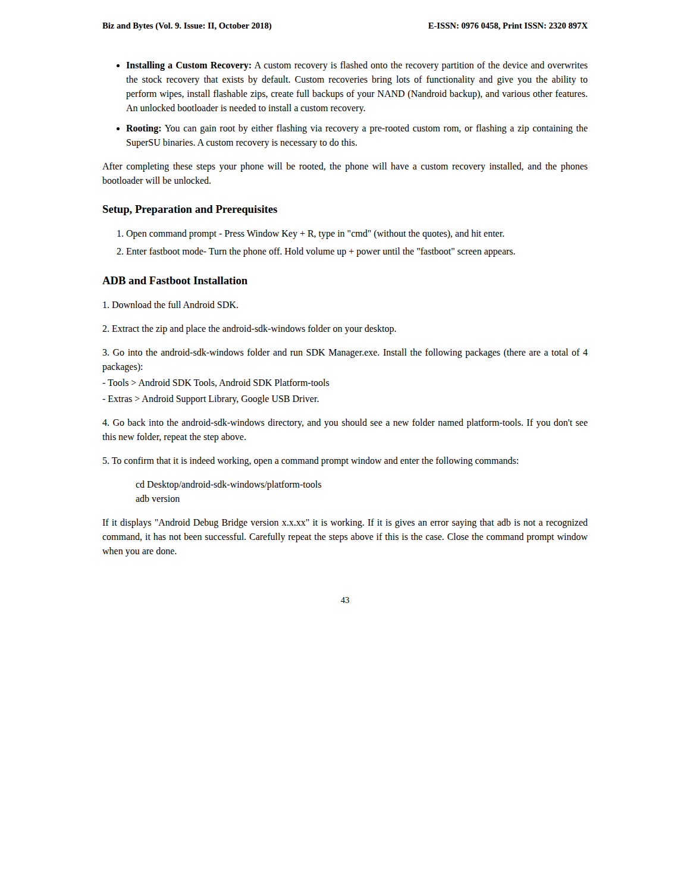Biz and Bytes (Vol. 9. Issue: II, October 2018) E-ISSN: 0976 0458, Print ISSN: 2320 897X
Installing a Custom Recovery: A custom recovery is flashed onto the recovery partition of the device and overwrites the stock recovery that exists by default. Custom recoveries bring lots of functionality and give you the ability to perform wipes, install flashable zips, create full backups of your NAND (Nandroid backup), and various other features. An unlocked bootloader is needed to install a custom recovery.
Rooting: You can gain root by either flashing via recovery a pre-rooted custom rom, or flashing a zip containing the SuperSU binaries. A custom recovery is necessary to do this.
After completing these steps your phone will be rooted, the phone will have a custom recovery installed, and the phones bootloader will be unlocked.
Setup, Preparation and Prerequisites
Open command prompt - Press Window Key + R, type in "cmd" (without the quotes), and hit enter.
Enter fastboot mode- Turn the phone off. Hold volume up + power until the "fastboot" screen appears.
ADB and Fastboot Installation
1. Download the full Android SDK.
2. Extract the zip and place the android-sdk-windows folder on your desktop.
3. Go into the android-sdk-windows folder and run SDK Manager.exe. Install the following packages (there are a total of 4 packages):
- Tools > Android SDK Tools, Android SDK Platform-tools
- Extras > Android Support Library, Google USB Driver.
4. Go back into the android-sdk-windows directory, and you should see a new folder named platform-tools. If you don't see this new folder, repeat the step above.
5. To confirm that it is indeed working, open a command prompt window and enter the following commands:
cd Desktop/android-sdk-windows/platform-tools
adb version
If it displays "Android Debug Bridge version x.x.xx" it is working. If it is gives an error saying that adb is not a recognized command, it has not been successful. Carefully repeat the steps above if this is the case. Close the command prompt window when you are done.
43